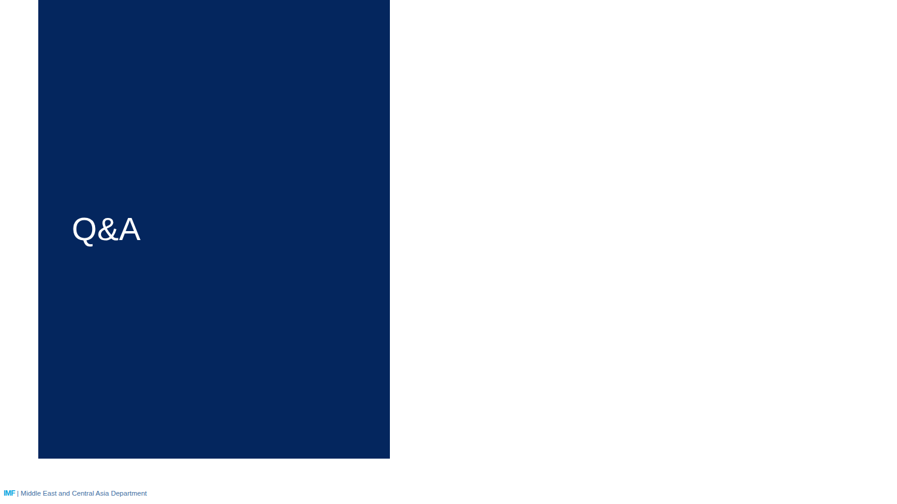Q&A
IMF | Middle East and Central Asia Department